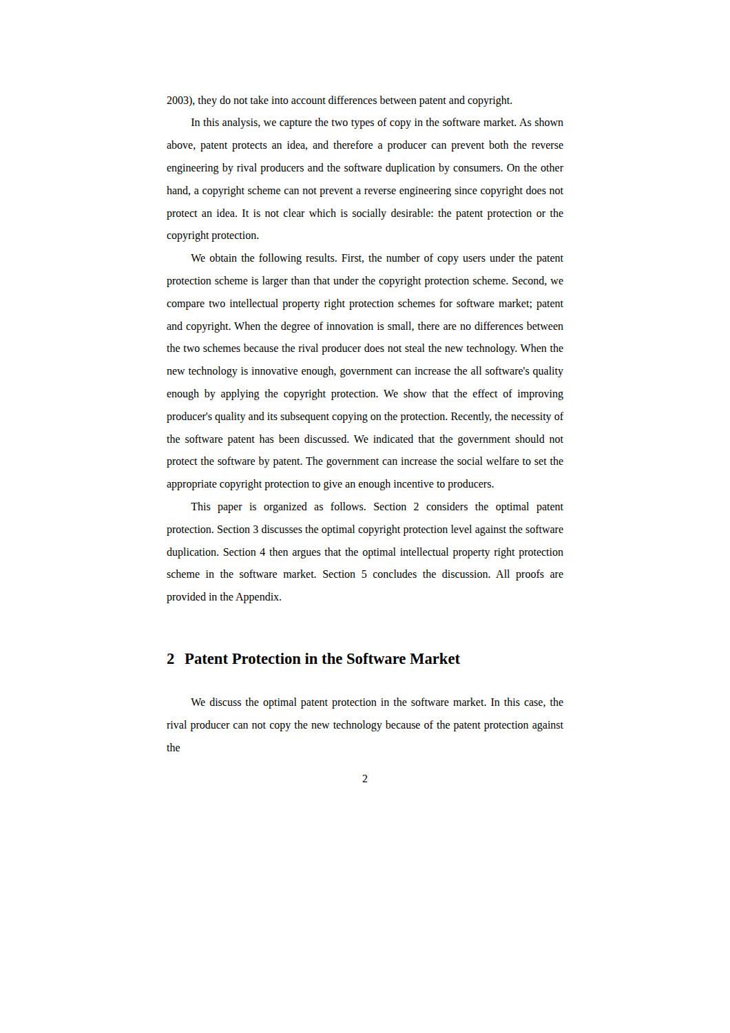2003), they do not take into account differences between patent and copyright.
In this analysis, we capture the two types of copy in the software market. As shown above, patent protects an idea, and therefore a producer can prevent both the reverse engineering by rival producers and the software duplication by consumers. On the other hand, a copyright scheme can not prevent a reverse engineering since copyright does not protect an idea. It is not clear which is socially desirable: the patent protection or the copyright protection.
We obtain the following results. First, the number of copy users under the patent protection scheme is larger than that under the copyright protection scheme. Second, we compare two intellectual property right protection schemes for software market; patent and copyright. When the degree of innovation is small, there are no differences between the two schemes because the rival producer does not steal the new technology. When the new technology is innovative enough, government can increase the all software's quality enough by applying the copyright protection. We show that the effect of improving producer's quality and its subsequent copying on the protection. Recently, the necessity of the software patent has been discussed. We indicated that the government should not protect the software by patent. The government can increase the social welfare to set the appropriate copyright protection to give an enough incentive to producers.
This paper is organized as follows. Section 2 considers the optimal patent protection. Section 3 discusses the optimal copyright protection level against the software duplication. Section 4 then argues that the optimal intellectual property right protection scheme in the software market. Section 5 concludes the discussion. All proofs are provided in the Appendix.
2 Patent Protection in the Software Market
We discuss the optimal patent protection in the software market. In this case, the rival producer can not copy the new technology because of the patent protection against the
2